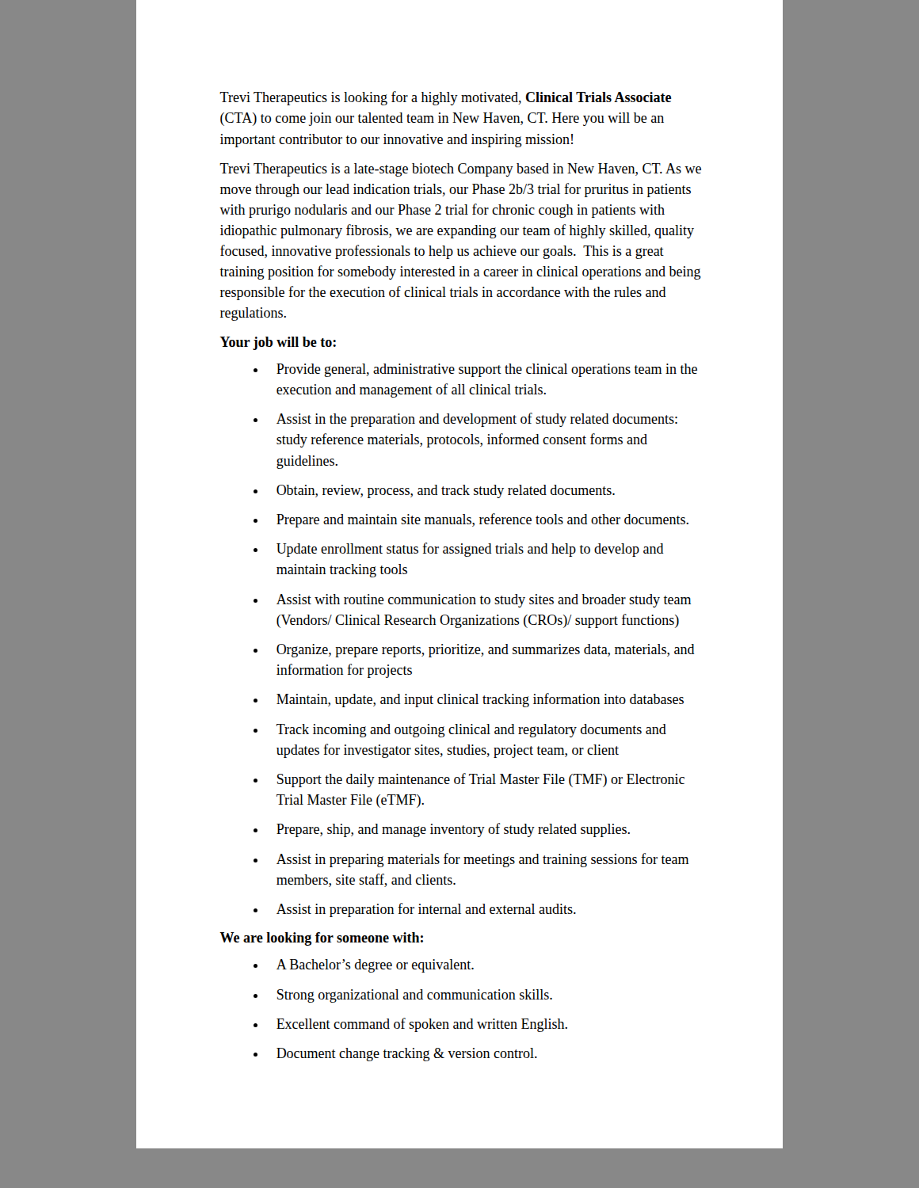Trevi Therapeutics is looking for a highly motivated, Clinical Trials Associate (CTA) to come join our talented team in New Haven, CT. Here you will be an important contributor to our innovative and inspiring mission!
Trevi Therapeutics is a late-stage biotech Company based in New Haven, CT. As we move through our lead indication trials, our Phase 2b/3 trial for pruritus in patients with prurigo nodularis and our Phase 2 trial for chronic cough in patients with idiopathic pulmonary fibrosis, we are expanding our team of highly skilled, quality focused, innovative professionals to help us achieve our goals. This is a great training position for somebody interested in a career in clinical operations and being responsible for the execution of clinical trials in accordance with the rules and regulations.
Your job will be to:
Provide general, administrative support the clinical operations team in the execution and management of all clinical trials.
Assist in the preparation and development of study related documents: study reference materials, protocols, informed consent forms and guidelines.
Obtain, review, process, and track study related documents.
Prepare and maintain site manuals, reference tools and other documents.
Update enrollment status for assigned trials and help to develop and maintain tracking tools
Assist with routine communication to study sites and broader study team (Vendors/ Clinical Research Organizations (CROs)/ support functions)
Organize, prepare reports, prioritize, and summarizes data, materials, and information for projects
Maintain, update, and input clinical tracking information into databases
Track incoming and outgoing clinical and regulatory documents and updates for investigator sites, studies, project team, or client
Support the daily maintenance of Trial Master File (TMF) or Electronic Trial Master File (eTMF).
Prepare, ship, and manage inventory of study related supplies.
Assist in preparing materials for meetings and training sessions for team members, site staff, and clients.
Assist in preparation for internal and external audits.
We are looking for someone with:
A Bachelor’s degree or equivalent.
Strong organizational and communication skills.
Excellent command of spoken and written English.
Document change tracking & version control.